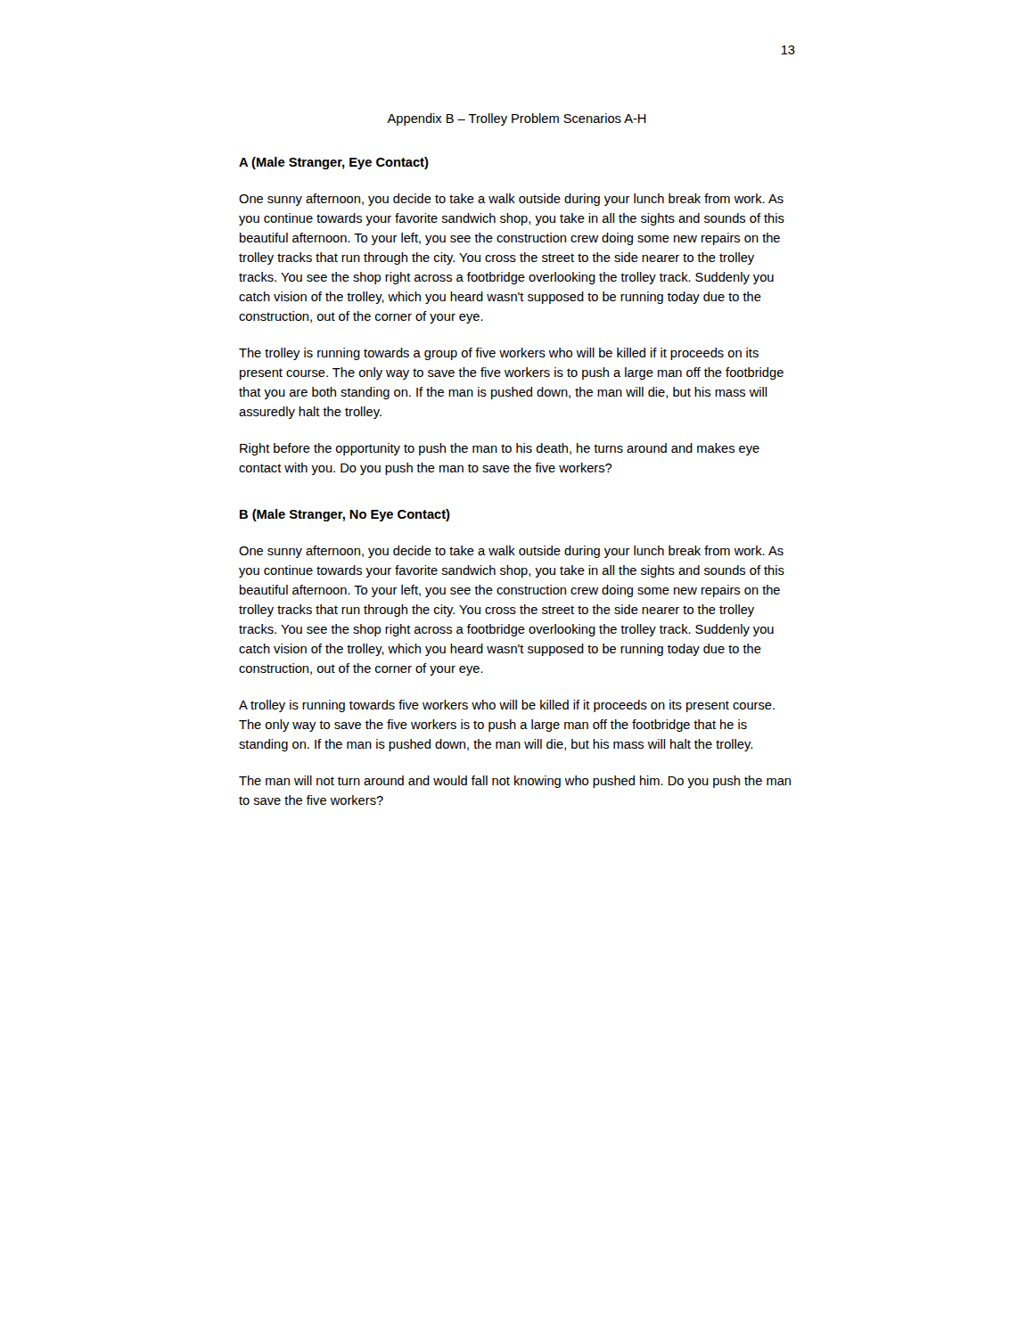13
Appendix B – Trolley Problem Scenarios A-H
A (Male Stranger, Eye Contact)
One sunny afternoon, you decide to take a walk outside during your lunch break from work. As you continue towards your favorite sandwich shop, you take in all the sights and sounds of this beautiful afternoon. To your left, you see the construction crew doing some new repairs on the trolley tracks that run through the city. You cross the street to the side nearer to the trolley tracks. You see the shop right across a footbridge overlooking the trolley track. Suddenly you catch vision of the trolley, which you heard wasn't supposed to be running today due to the construction, out of the corner of your eye.
The trolley is running towards a group of five workers who will be killed if it proceeds on its present course. The only way to save the five workers is to push a large man off the footbridge that you are both standing on. If the man is pushed down, the man will die, but his mass will assuredly halt the trolley.
Right before the opportunity to push the man to his death, he turns around and makes eye contact with you. Do you push the man to save the five workers?
B (Male Stranger, No Eye Contact)
One sunny afternoon, you decide to take a walk outside during your lunch break from work. As you continue towards your favorite sandwich shop, you take in all the sights and sounds of this beautiful afternoon. To your left, you see the construction crew doing some new repairs on the trolley tracks that run through the city. You cross the street to the side nearer to the trolley tracks. You see the shop right across a footbridge overlooking the trolley track. Suddenly you catch vision of the trolley, which you heard wasn't supposed to be running today due to the construction, out of the corner of your eye.
A trolley is running towards five workers who will be killed if it proceeds on its present course. The only way to save the five workers is to push a large man off the footbridge that he is standing on. If the man is pushed down, the man will die, but his mass will halt the trolley.
The man will not turn around and would fall not knowing who pushed him. Do you push the man to save the five workers?